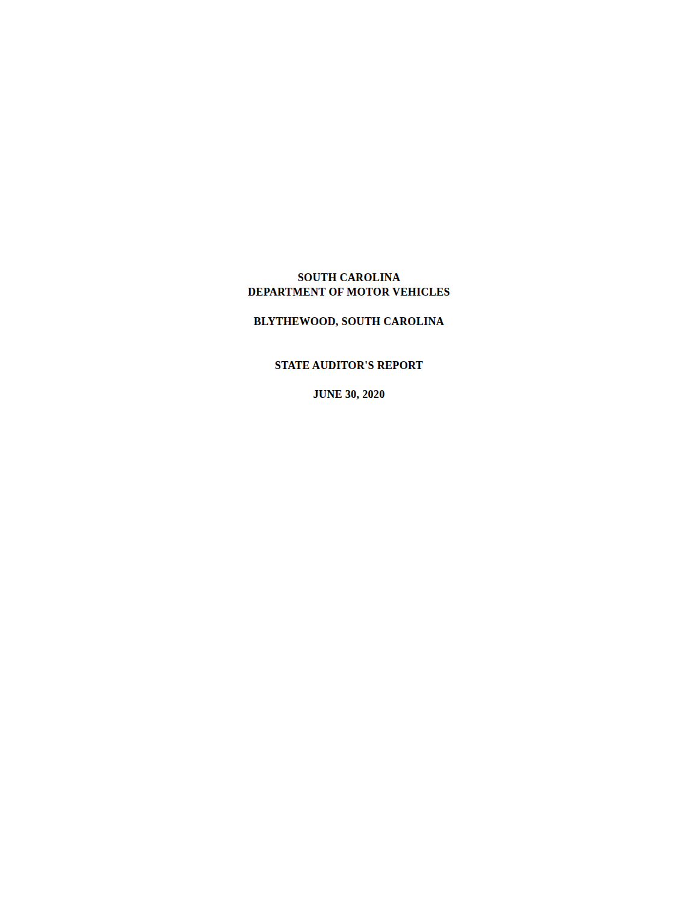SOUTH CAROLINA
DEPARTMENT OF MOTOR VEHICLES
BLYTHEWOOD, SOUTH CAROLINA
STATE AUDITOR'S REPORT
JUNE 30, 2020